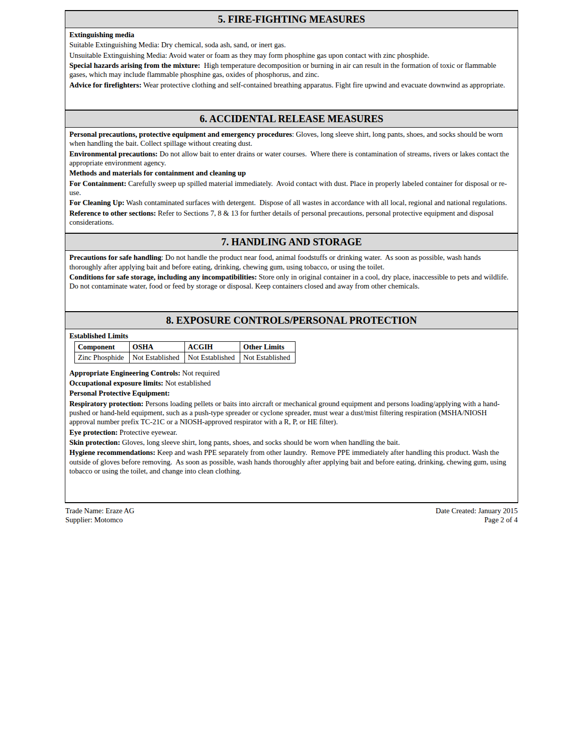5. FIRE-FIGHTING MEASURES
Extinguishing media
Suitable Extinguishing Media: Dry chemical, soda ash, sand, or inert gas.
Unsuitable Extinguishing Media: Avoid water or foam as they may form phosphine gas upon contact with zinc phosphide.
Special hazards arising from the mixture: High temperature decomposition or burning in air can result in the formation of toxic or flammable gases, which may include flammable phosphine gas, oxides of phosphorus, and zinc.
Advice for firefighters: Wear protective clothing and self-contained breathing apparatus. Fight fire upwind and evacuate downwind as appropriate.
6. ACCIDENTAL RELEASE MEASURES
Personal precautions, protective equipment and emergency procedures: Gloves, long sleeve shirt, long pants, shoes, and socks should be worn when handling the bait. Collect spillage without creating dust.
Environmental precautions: Do not allow bait to enter drains or water courses. Where there is contamination of streams, rivers or lakes contact the appropriate environment agency.
Methods and materials for containment and cleaning up
For Containment: Carefully sweep up spilled material immediately. Avoid contact with dust. Place in properly labeled container for disposal or re-use.
For Cleaning Up: Wash contaminated surfaces with detergent. Dispose of all wastes in accordance with all local, regional and national regulations.
Reference to other sections: Refer to Sections 7, 8 & 13 for further details of personal precautions, personal protective equipment and disposal considerations.
7. HANDLING AND STORAGE
Precautions for safe handling: Do not handle the product near food, animal foodstuffs or drinking water. As soon as possible, wash hands thoroughly after applying bait and before eating, drinking, chewing gum, using tobacco, or using the toilet.
Conditions for safe storage, including any incompatibilities: Store only in original container in a cool, dry place, inaccessible to pets and wildlife. Do not contaminate water, food or feed by storage or disposal. Keep containers closed and away from other chemicals.
8. EXPOSURE CONTROLS/PERSONAL PROTECTION
Established Limits
| Component | OSHA | ACGIH | Other Limits |
| --- | --- | --- | --- |
| Zinc Phosphide | Not Established | Not Established | Not Established |
Appropriate Engineering Controls: Not required
Occupational exposure limits: Not established
Personal Protective Equipment:
Respiratory protection: Persons loading pellets or baits into aircraft or mechanical ground equipment and persons loading/applying with a hand-pushed or hand-held equipment, such as a push-type spreader or cyclone spreader, must wear a dust/mist filtering respiration (MSHA/NIOSH approval number prefix TC-21C or a NIOSH-approved respirator with a R, P, or HE filter).
Eye protection: Protective eyewear.
Skin protection: Gloves, long sleeve shirt, long pants, shoes, and socks should be worn when handling the bait.
Hygiene recommendations: Keep and wash PPE separately from other laundry. Remove PPE immediately after handling this product. Wash the outside of gloves before removing. As soon as possible, wash hands thoroughly after applying bait and before eating, drinking, chewing gum, using tobacco or using the toilet, and change into clean clothing.
Trade Name: Eraze AG
Supplier: Motomco
Date Created: January 2015
Page 2 of 4